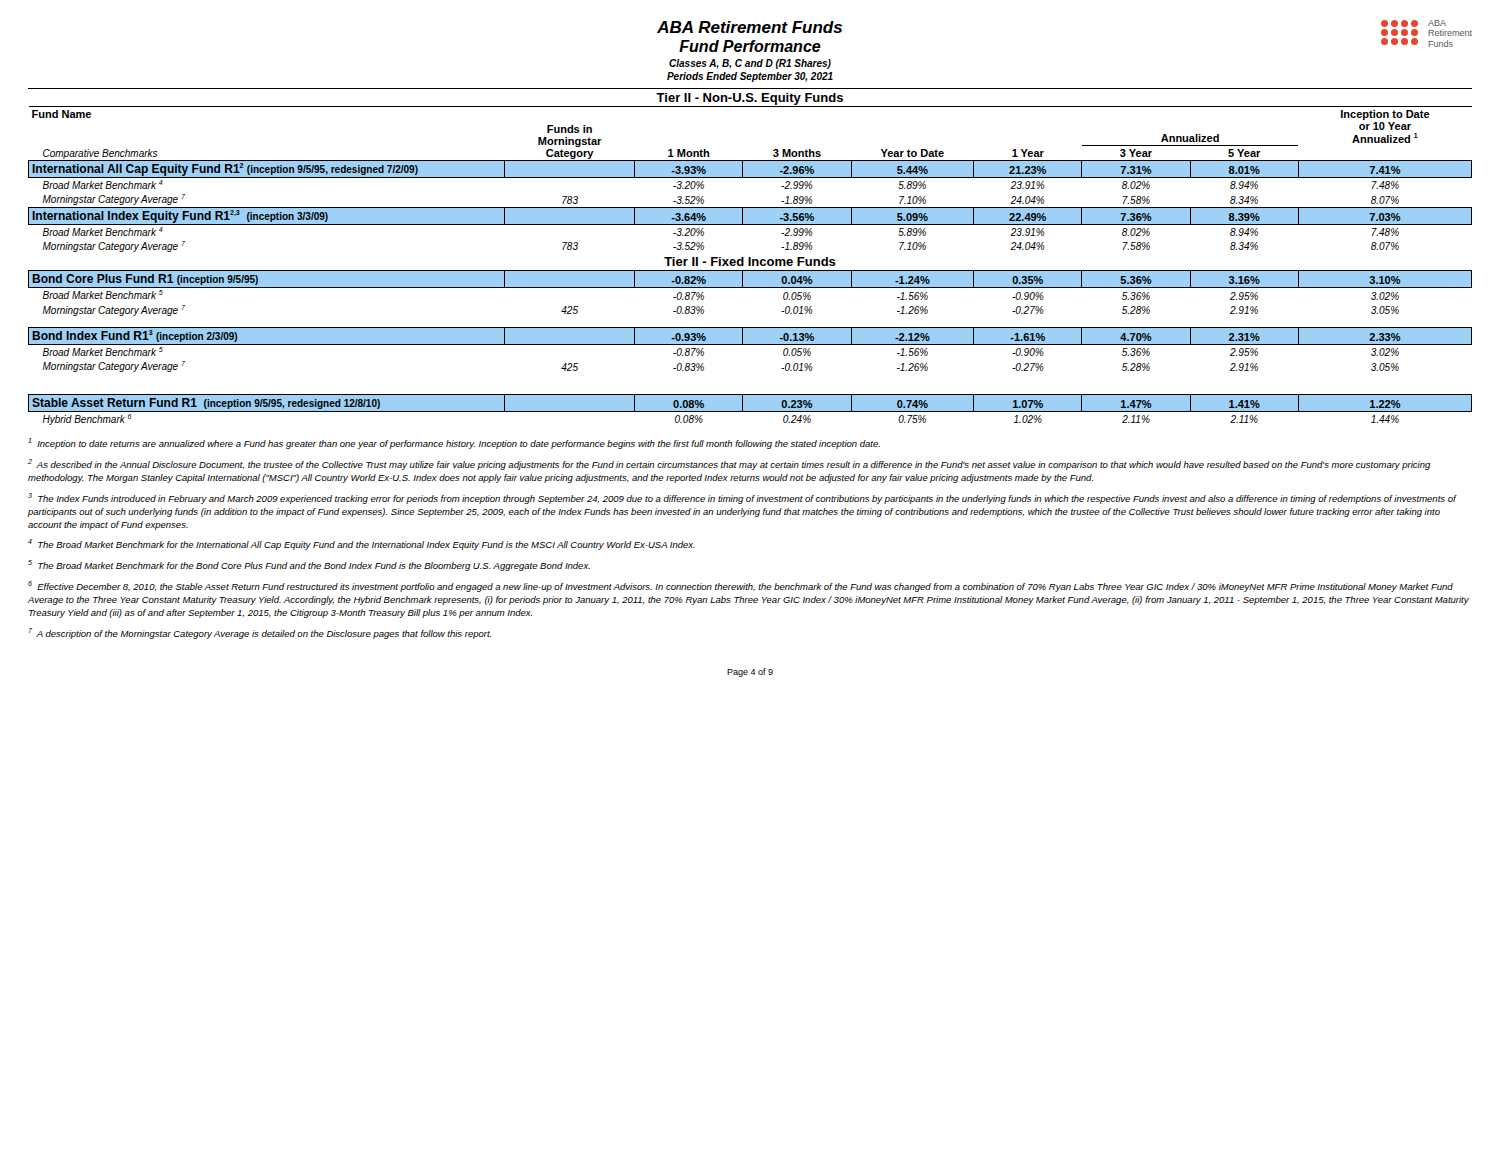ABA
Retirement
Funds
ABA Retirement Funds
Fund Performance
Classes A, B, C and D (R1 Shares)
Periods Ended September 30, 2021
| Tier II - Non-U.S. Equity Funds |
| Fund Name | Funds in Morningstar Category | | | | | Annualized | Inception to Date or 10 Year Annualized 1 |
| Comparative Benchmarks | 1 Month | 3 Months | Year to Date | 1 Year | 3 Year | 5 Year | |
| International All Cap Equity Fund R1 2 (inception 9/5/95, redesigned 7/2/09) | | -3.93% | -2.96% | 5.44% | 21.23% | 7.31% | 8.01% | 7.41% |
| Broad Market Benchmark 4 | | -3.20% | -2.99% | 5.89% | 23.91% | 8.02% | 8.94% | 7.48% |
| Morningstar Category Average 7 | 783 | -3.52% | -1.89% | 7.10% | 24.04% | 7.58% | 8.34% | 8.07% |
| International Index Equity Fund R1 2,3 (inception 3/3/09) | | -3.64% | -3.56% | 5.09% | 22.49% | 7.36% | 8.39% | 7.03% |
| Broad Market Benchmark 4 | | -3.20% | -2.99% | 5.89% | 23.91% | 8.02% | 8.94% | 7.48% |
| Morningstar Category Average 7 | 783 | -3.52% | -1.89% | 7.10% | 24.04% | 7.58% | 8.34% | 8.07% |
| Tier II - Fixed Income Funds |
| Bond Core Plus Fund R1 (inception 9/5/95) | | -0.82% | 0.04% | -1.24% | 0.35% | 5.36% | 3.16% | 3.10% |
| Broad Market Benchmark 5 | | -0.87% | 0.05% | -1.56% | -0.90% | 5.36% | 2.95% | 3.02% |
| Morningstar Category Average 7 | 425 | -0.83% | -0.01% | -1.26% | -0.27% | 5.28% | 2.91% | 3.05% |
| Bond Index Fund R1 3 (inception 2/3/09) | | -0.93% | -0.13% | -2.12% | -1.61% | 4.70% | 2.31% | 2.33% |
| Broad Market Benchmark 5 | | -0.87% | 0.05% | -1.56% | -0.90% | 5.36% | 2.95% | 3.02% |
| Morningstar Category Average 7 | 425 | -0.83% | -0.01% | -1.26% | -0.27% | 5.28% | 2.91% | 3.05% |
| Stable Asset Return Fund R1 (inception 9/5/95, redesigned 12/8/10) | | 0.08% | 0.23% | 0.74% | 1.07% | 1.47% | 1.41% | 1.22% |
| Hybrid Benchmark 6 | | 0.08% | 0.24% | 0.75% | 1.02% | 2.11% | 2.11% | 1.44% |
1 Inception to date returns are annualized where a Fund has greater than one year of performance history. Inception to date performance begins with the first full month following the stated inception date.
2 As described in the Annual Disclosure Document, the trustee of the Collective Trust may utilize fair value pricing adjustments for the Fund in certain circumstances that may at certain times result in a difference in the Fund's net asset value in comparison to that which would have resulted based on the Fund's more customary pricing methodology. The Morgan Stanley Capital International ("MSCI") All Country World Ex-U.S. Index does not apply fair value pricing adjustments, and the reported Index returns would not be adjusted for any fair value pricing adjustments made by the Fund.
3 The Index Funds introduced in February and March 2009 experienced tracking error for periods from inception through September 24, 2009 due to a difference in timing of investment of contributions by participants in the underlying funds in which the respective Funds invest and also a difference in timing of redemptions of investments of participants out of such underlying funds (in addition to the impact of Fund expenses). Since September 25, 2009, each of the Index Funds has been invested in an underlying fund that matches the timing of contributions and redemptions, which the trustee of the Collective Trust believes should lower future tracking error after taking into account the impact of Fund expenses.
4 The Broad Market Benchmark for the International All Cap Equity Fund and the International Index Equity Fund is the MSCI All Country World Ex-USA Index.
5 The Broad Market Benchmark for the Bond Core Plus Fund and the Bond Index Fund is the Bloomberg U.S. Aggregate Bond Index.
6 Effective December 8, 2010, the Stable Asset Return Fund restructured its investment portfolio and engaged a new line-up of Investment Advisors. In connection therewith, the benchmark of the Fund was changed from a combination of 70% Ryan Labs Three Year GIC Index / 30% iMoneyNet MFR Prime Institutional Money Market Fund Average to the Three Year Constant Maturity Treasury Yield. Accordingly, the Hybrid Benchmark represents, (i) for periods prior to January 1, 2011, the 70% Ryan Labs Three Year GIC Index / 30% iMoneyNet MFR Prime Institutional Money Market Fund Average, (ii) from January 1, 2011 - September 1, 2015, the Three Year Constant Maturity Treasury Yield and (iii) as of and after September 1, 2015, the Citigroup 3-Month Treasury Bill plus 1% per annum Index.
7 A description of the Morningstar Category Average is detailed on the Disclosure pages that follow this report.
Page 4 of 9